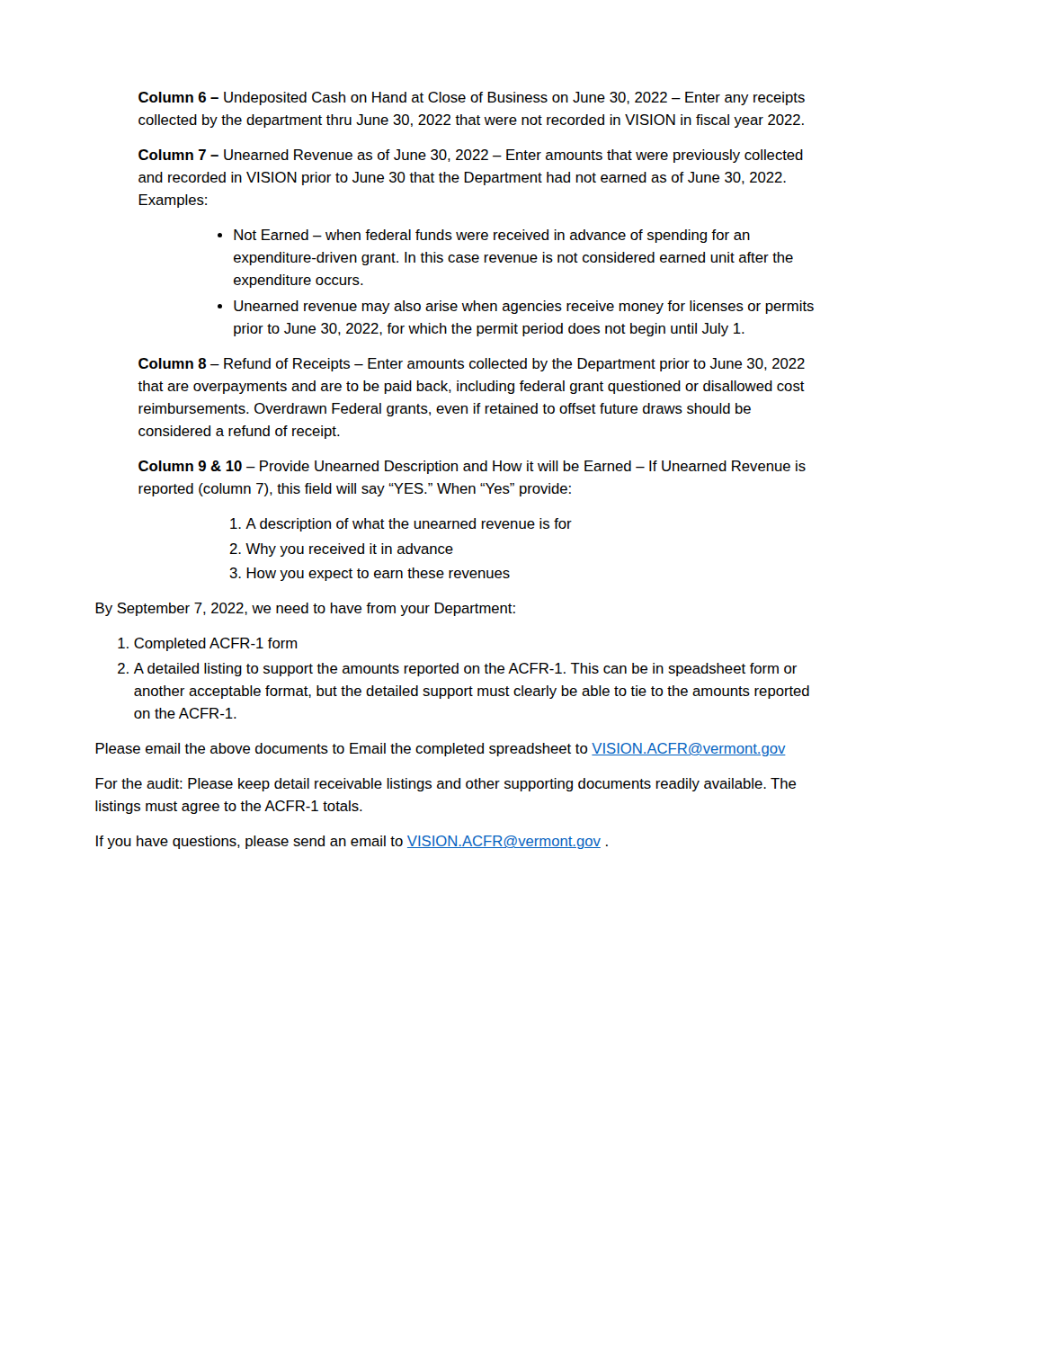Column 6 – Undeposited Cash on Hand at Close of Business on June 30, 2022 – Enter any receipts collected by the department thru June 30, 2022 that were not recorded in VISION in fiscal year 2022.
Column 7 – Unearned Revenue as of June 30, 2022 – Enter amounts that were previously collected and recorded in VISION prior to June 30 that the Department had not earned as of June 30, 2022. Examples:
Not Earned – when federal funds were received in advance of spending for an expenditure-driven grant. In this case revenue is not considered earned unit after the expenditure occurs.
Unearned revenue may also arise when agencies receive money for licenses or permits prior to June 30, 2022, for which the permit period does not begin until July 1.
Column 8 – Refund of Receipts – Enter amounts collected by the Department prior to June 30, 2022 that are overpayments and are to be paid back, including federal grant questioned or disallowed cost reimbursements. Overdrawn Federal grants, even if retained to offset future draws should be considered a refund of receipt.
Column 9 & 10 – Provide Unearned Description and How it will be Earned – If Unearned Revenue is reported (column 7), this field will say “YES.” When “Yes” provide:
A description of what the unearned revenue is for
Why you received it in advance
How you expect to earn these revenues
By September 7, 2022, we need to have from your Department:
Completed ACFR-1 form
A detailed listing to support the amounts reported on the ACFR-1. This can be in speadsheet form or another acceptable format, but the detailed support must clearly be able to tie to the amounts reported on the ACFR-1.
Please email the above documents to Email the completed spreadsheet to VISION.ACFR@vermont.gov
For the audit: Please keep detail receivable listings and other supporting documents readily available. The listings must agree to the ACFR-1 totals.
If you have questions, please send an email to VISION.ACFR@vermont.gov .